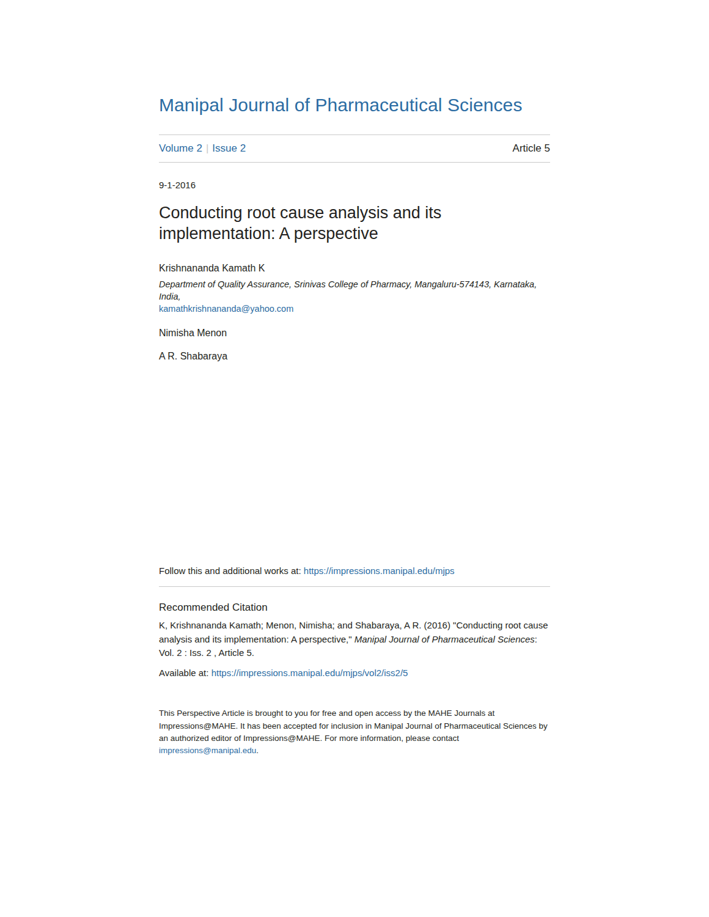Manipal Journal of Pharmaceutical Sciences
Volume 2|Issue 2
Article 5
9-1-2016
Conducting root cause analysis and its implementation: A perspective
Krishnananda Kamath K
Department of Quality Assurance, Srinivas College of Pharmacy, Mangaluru-574143, Karnataka, India,
kamathkrishnananda@yahoo.com
Nimisha Menon
A R. Shabaraya
Follow this and additional works at: https://impressions.manipal.edu/mjps
Recommended Citation
K, Krishnananda Kamath; Menon, Nimisha; and Shabaraya, A R. (2016) "Conducting root cause analysis and its implementation: A perspective," Manipal Journal of Pharmaceutical Sciences: Vol. 2 : Iss. 2 , Article 5.
Available at: https://impressions.manipal.edu/mjps/vol2/iss2/5
This Perspective Article is brought to you for free and open access by the MAHE Journals at Impressions@MAHE. It has been accepted for inclusion in Manipal Journal of Pharmaceutical Sciences by an authorized editor of Impressions@MAHE. For more information, please contact impressions@manipal.edu.